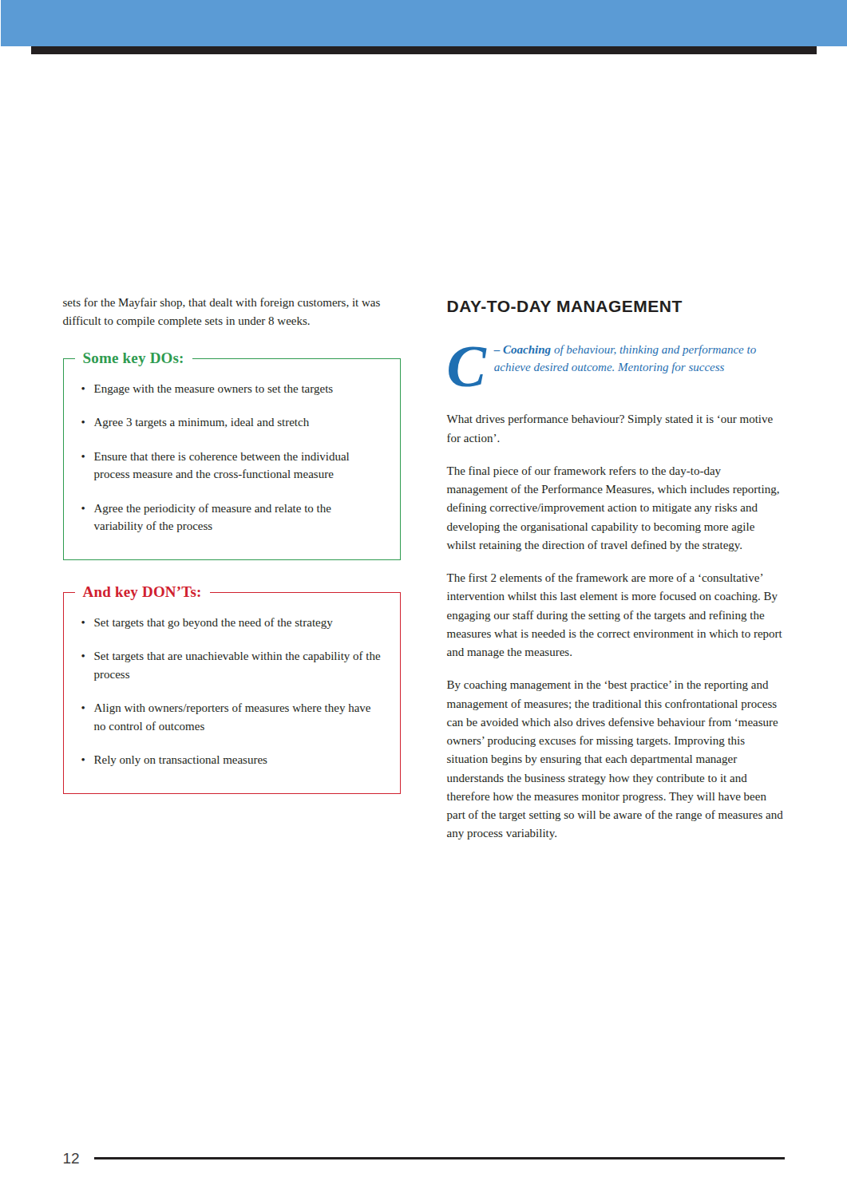sets for the Mayfair shop, that dealt with foreign customers, it was difficult to compile complete sets in under 8 weeks.
Some key DOs:
Engage with the measure owners to set the targets
Agree 3 targets a minimum, ideal and stretch
Ensure that there is coherence between the individual process measure and the cross-functional measure
Agree the periodicity of measure and relate to the variability of the process
And key DON’Ts:
Set targets that go beyond the need of the strategy
Set targets that are unachievable within the capability of the process
Align with owners/reporters of measures where they have no control of outcomes
Rely only on transactional measures
Day-to-day management
C
– Coaching of behaviour, thinking and performance to achieve desired outcome. Mentoring for success
What drives performance behaviour? Simply stated it is ‘our motive for action’.
The final piece of our framework refers to the day-to-day management of the Performance Measures, which includes reporting, defining corrective/improvement action to mitigate any risks and developing the organisational capability to becoming more agile whilst retaining the direction of travel defined by the strategy.
The first 2 elements of the framework are more of a ‘consultative’ intervention whilst this last element is more focused on coaching. By engaging our staff during the setting of the targets and refining the measures what is needed is the correct environment in which to report and manage the measures.
By coaching management in the ‘best practice’ in the reporting and management of measures; the traditional this confrontational process can be avoided which also drives defensive behaviour from ‘measure owners’ producing excuses for missing targets. Improving this situation begins by ensuring that each departmental manager understands the business strategy how they contribute to it and therefore how the measures monitor progress. They will have been part of the target setting so will be aware of the range of measures and any process variability.
12